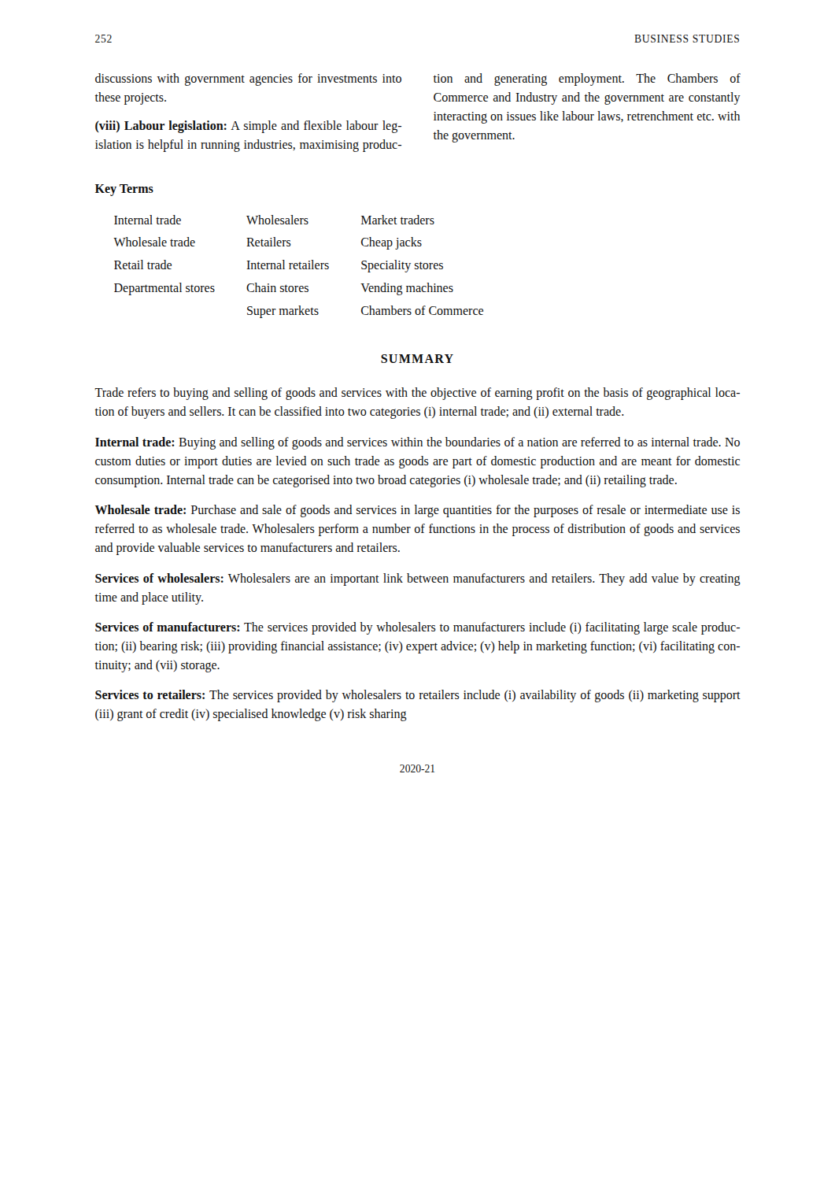252 Business Studies
discussions with government agencies for investments into these projects.
(viii) Labour legislation: A simple and flexible labour legislation is helpful in running industries, maximising production and generating employment. The Chambers of Commerce and Industry and the government are constantly interacting on issues like labour laws, retrenchment etc. with the government.
Key Terms
| Internal trade | Wholesalers | Market traders |
| Wholesale trade | Retailers | Cheap jacks |
| Retail trade | Internal retailers | Speciality stores |
| Departmental stores | Chain stores | Vending machines |
| | Super markets | Chambers of Commerce |
SUMMARY
Trade refers to buying and selling of goods and services with the objective of earning profit on the basis of geographical location of buyers and sellers. It can be classified into two categories (i) internal trade; and (ii) external trade.
Internal trade: Buying and selling of goods and services within the boundaries of a nation are referred to as internal trade. No custom duties or import duties are levied on such trade as goods are part of domestic production and are meant for domestic consumption. Internal trade can be categorised into two broad categories (i) wholesale trade; and (ii) retailing trade.
Wholesale trade: Purchase and sale of goods and services in large quantities for the purposes of resale or intermediate use is referred to as wholesale trade. Wholesalers perform a number of functions in the process of distribution of goods and services and provide valuable services to manufacturers and retailers.
Services of wholesalers: Wholesalers are an important link between manufacturers and retailers. They add value by creating time and place utility.
Services of manufacturers: The services provided by wholesalers to manufacturers include (i) facilitating large scale production; (ii) bearing risk; (iii) providing financial assistance; (iv) expert advice; (v) help in marketing function; (vi) facilitating continuity; and (vii) storage.
Services to retailers: The services provided by wholesalers to retailers include (i) availability of goods (ii) marketing support (iii) grant of credit (iv) specialised knowledge (v) risk sharing
2020-21